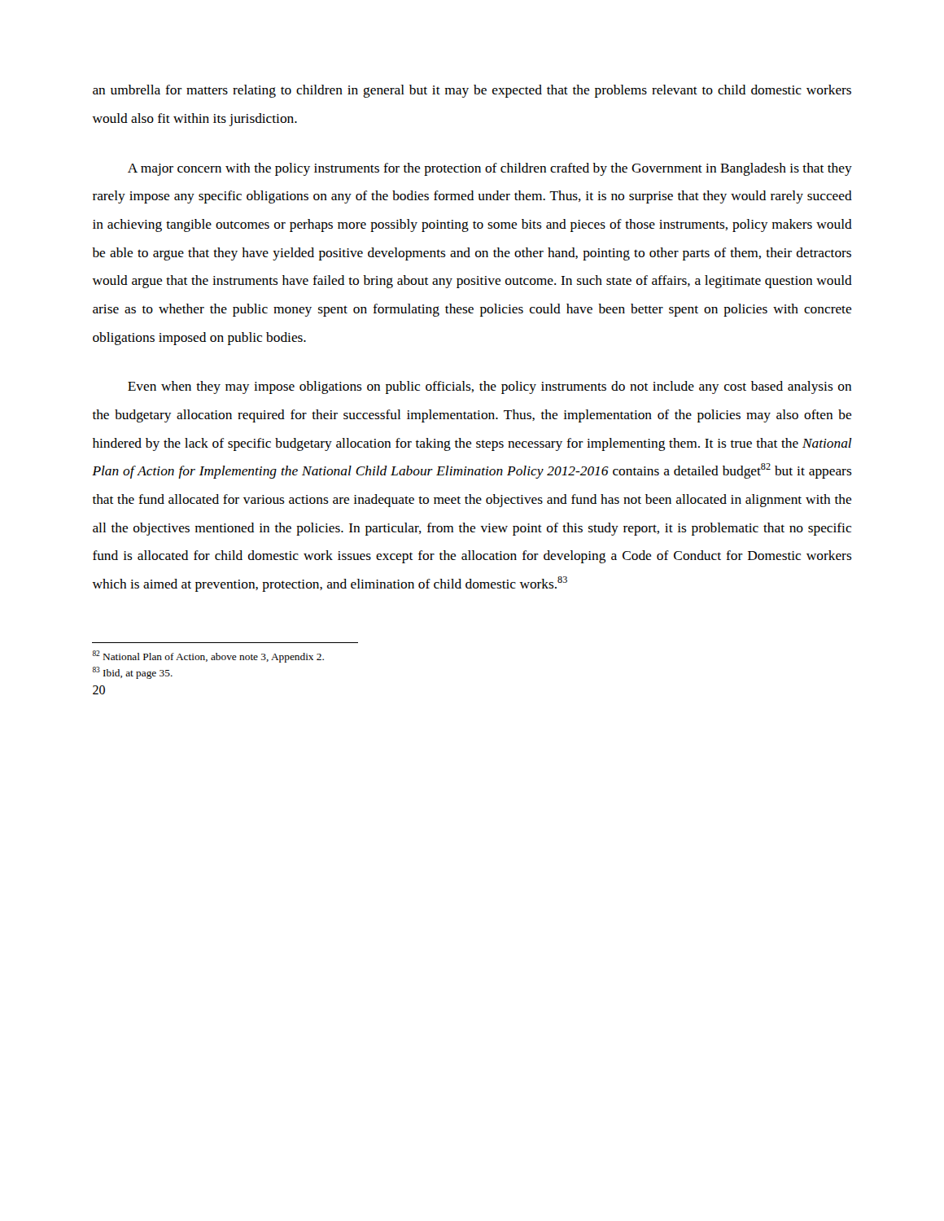an umbrella for matters relating to children in general but it may be expected that the problems relevant to child domestic workers would also fit within its jurisdiction.
A major concern with the policy instruments for the protection of children crafted by the Government in Bangladesh is that they rarely impose any specific obligations on any of the bodies formed under them. Thus, it is no surprise that they would rarely succeed in achieving tangible outcomes or perhaps more possibly pointing to some bits and pieces of those instruments, policy makers would be able to argue that they have yielded positive developments and on the other hand, pointing to other parts of them, their detractors would argue that the instruments have failed to bring about any positive outcome. In such state of affairs, a legitimate question would arise as to whether the public money spent on formulating these policies could have been better spent on policies with concrete obligations imposed on public bodies.
Even when they may impose obligations on public officials, the policy instruments do not include any cost based analysis on the budgetary allocation required for their successful implementation. Thus, the implementation of the policies may also often be hindered by the lack of specific budgetary allocation for taking the steps necessary for implementing them. It is true that the National Plan of Action for Implementing the National Child Labour Elimination Policy 2012-2016 contains a detailed budget82 but it appears that the fund allocated for various actions are inadequate to meet the objectives and fund has not been allocated in alignment with the all the objectives mentioned in the policies. In particular, from the view point of this study report, it is problematic that no specific fund is allocated for child domestic work issues except for the allocation for developing a Code of Conduct for Domestic workers which is aimed at prevention, protection, and elimination of child domestic works.83
82 National Plan of Action, above note 3, Appendix 2.
83 Ibid, at page 35.
20